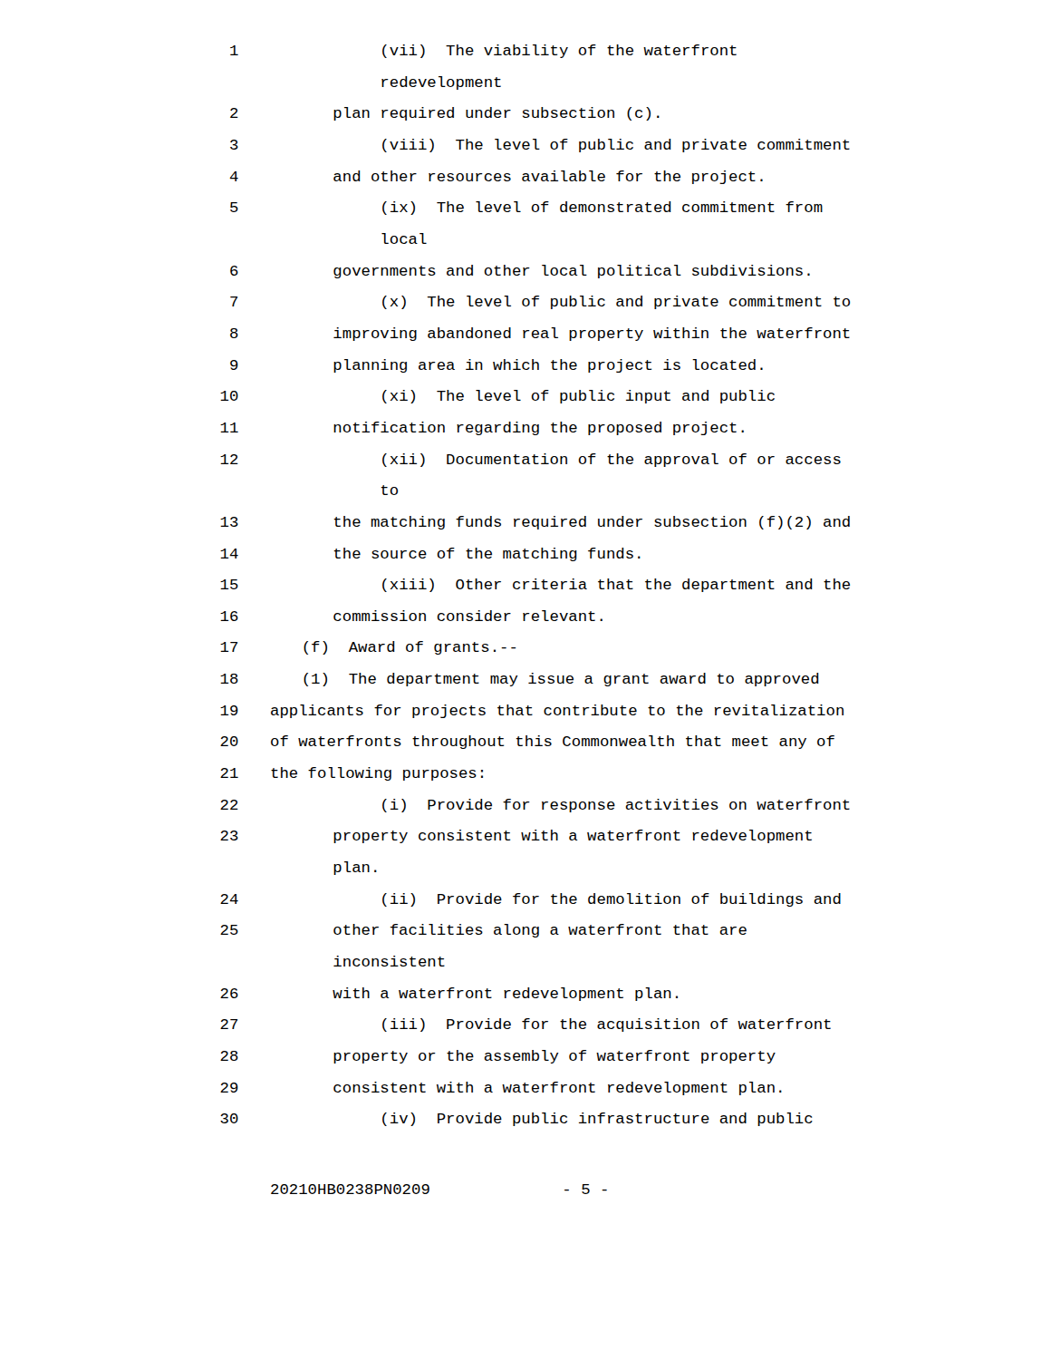(vii) The viability of the waterfront redevelopment
plan required under subsection (c).
(viii) The level of public and private commitment
and other resources available for the project.
(ix) The level of demonstrated commitment from local
governments and other local political subdivisions.
(x) The level of public and private commitment to
improving abandoned real property within the waterfront
planning area in which the project is located.
(xi) The level of public input and public
notification regarding the proposed project.
(xii) Documentation of the approval of or access to
the matching funds required under subsection (f)(2) and
the source of the matching funds.
(xiii) Other criteria that the department and the
commission consider relevant.
(f) Award of grants.--
(1) The department may issue a grant award to approved
applicants for projects that contribute to the revitalization
of waterfronts throughout this Commonwealth that meet any of
the following purposes:
(i) Provide for response activities on waterfront
property consistent with a waterfront redevelopment plan.
(ii) Provide for the demolition of buildings and
other facilities along a waterfront that are inconsistent
with a waterfront redevelopment plan.
(iii) Provide for the acquisition of waterfront
property or the assembly of waterfront property
consistent with a waterfront redevelopment plan.
(iv) Provide public infrastructure and public
20210HB0238PN0209 - 5 -